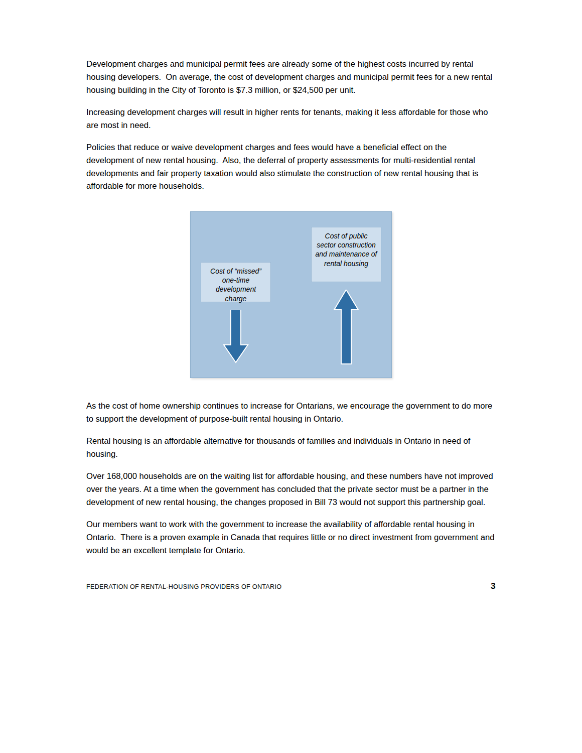Development charges and municipal permit fees are already some of the highest costs incurred by rental housing developers. On average, the cost of development charges and municipal permit fees for a new rental housing building in the City of Toronto is $7.3 million, or $24,500 per unit.
Increasing development charges will result in higher rents for tenants, making it less affordable for those who are most in need.
Policies that reduce or waive development charges and fees would have a beneficial effect on the development of new rental housing. Also, the deferral of property assessments for multi-residential rental developments and fair property taxation would also stimulate the construction of new rental housing that is affordable for more households.
Cost of “missed” one-time development charge
Cost of public sector construction and maintenance of rental housing
As the cost of home ownership continues to increase for Ontarians, we encourage the government to do more to support the development of purpose-built rental housing in Ontario.
Rental housing is an affordable alternative for thousands of families and individuals in Ontario in need of housing.
Over 168,000 households are on the waiting list for affordable housing, and these numbers have not improved over the years. At a time when the government has concluded that the private sector must be a partner in the development of new rental housing, the changes proposed in Bill 73 would not support this partnership goal.
Our members want to work with the government to increase the availability of affordable rental housing in Ontario. There is a proven example in Canada that requires little or no direct investment from government and would be an excellent template for Ontario.
FEDERATION OF RENTAL-HOUSING PROVIDERS OF ONTARIO 3